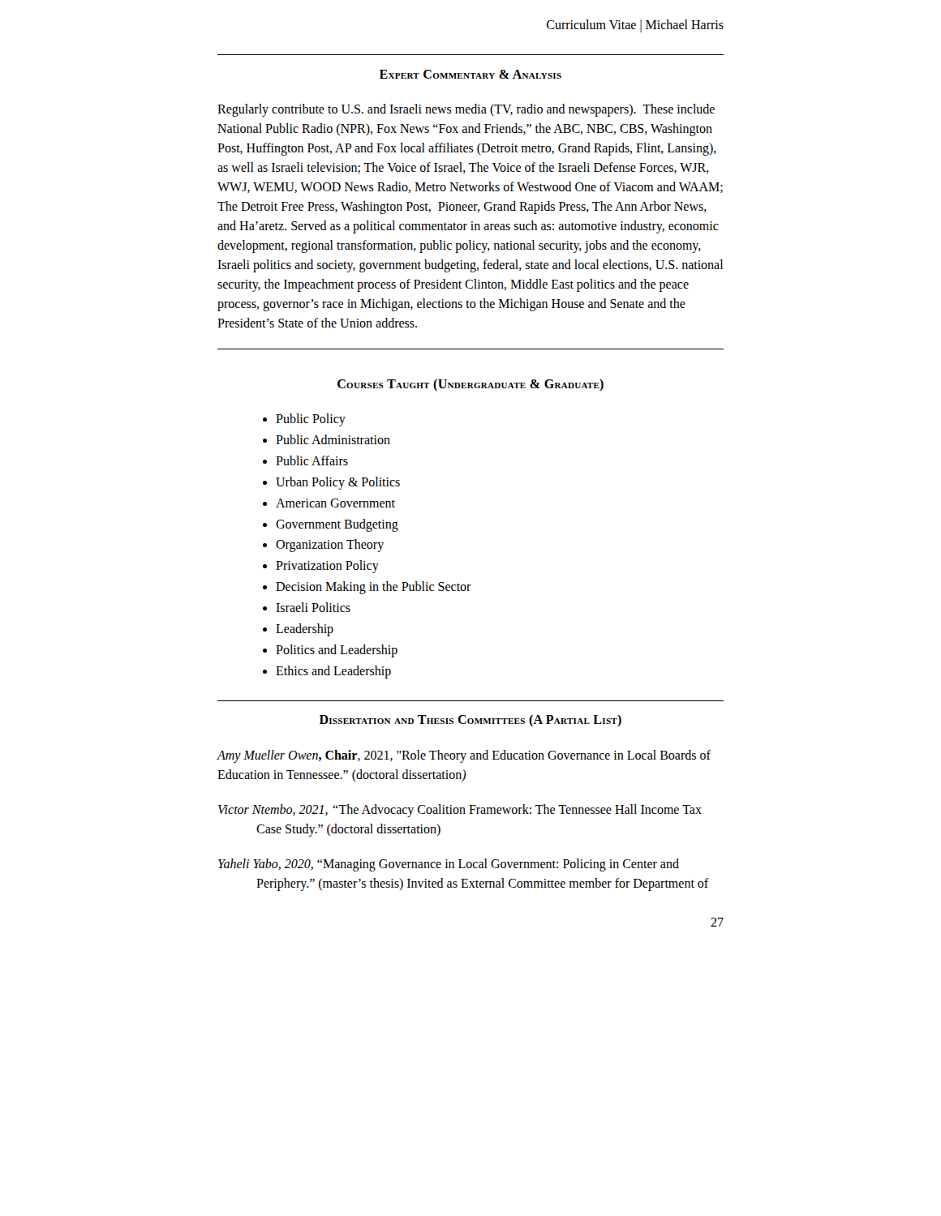Curriculum Vitae | Michael Harris
Expert Commentary & Analysis
Regularly contribute to U.S. and Israeli news media (TV, radio and newspapers). These include National Public Radio (NPR), Fox News “Fox and Friends,” the ABC, NBC, CBS, Washington Post, Huffington Post, AP and Fox local affiliates (Detroit metro, Grand Rapids, Flint, Lansing), as well as Israeli television; The Voice of Israel, The Voice of the Israeli Defense Forces, WJR, WWJ, WEMU, WOOD News Radio, Metro Networks of Westwood One of Viacom and WAAM; The Detroit Free Press, Washington Post, Pioneer, Grand Rapids Press, The Ann Arbor News, and Ha’aretz. Served as a political commentator in areas such as: automotive industry, economic development, regional transformation, public policy, national security, jobs and the economy, Israeli politics and society, government budgeting, federal, state and local elections, U.S. national security, the Impeachment process of President Clinton, Middle East politics and the peace process, governor’s race in Michigan, elections to the Michigan House and Senate and the President’s State of the Union address.
Courses Taught (Undergraduate & Graduate)
Public Policy
Public Administration
Public Affairs
Urban Policy & Politics
American Government
Government Budgeting
Organization Theory
Privatization Policy
Decision Making in the Public Sector
Israeli Politics
Leadership
Politics and Leadership
Ethics and Leadership
Dissertation and Thesis Committees (A Partial List)
Amy Mueller Owen, Chair, 2021, "Role Theory and Education Governance in Local Boards of Education in Tennessee.” (doctoral dissertation)
Victor Ntembo, 2021, “The Advocacy Coalition Framework: The Tennessee Hall Income Tax Case Study.” (doctoral dissertation)
Yaheli Yabo, 2020, “Managing Governance in Local Government: Policing in Center and Periphery.” (master’s thesis) Invited as External Committee member for Department of
27